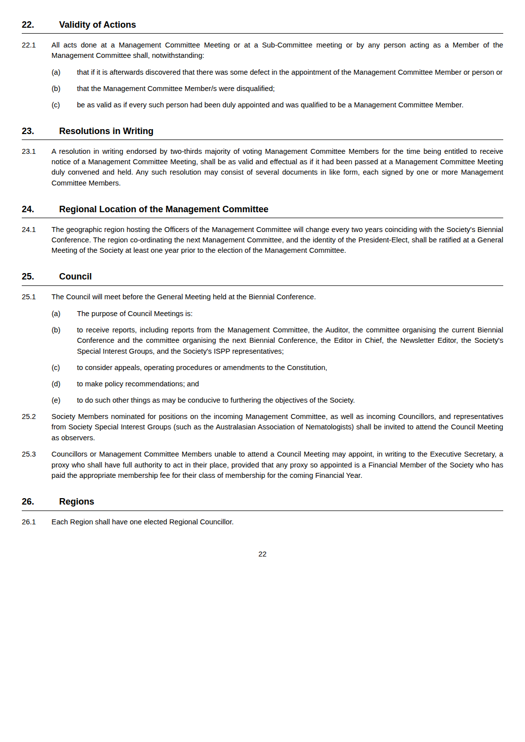22. Validity of Actions
22.1
All acts done at a Management Committee Meeting or at a Sub-Committee meeting or by any person acting as a Member of the Management Committee shall, notwithstanding:
(a)
that if it is afterwards discovered that there was some defect in the appointment of the Management Committee Member or person or
(b)
that the Management Committee Member/s were disqualified;
(c)
be as valid as if every such person had been duly appointed and was qualified to be a Management Committee Member.
23. Resolutions in Writing
23.1
A resolution in writing endorsed by two-thirds majority of voting Management Committee Members for the time being entitled to receive notice of a Management Committee Meeting, shall be as valid and effectual as if it had been passed at a Management Committee Meeting duly convened and held. Any such resolution may consist of several documents in like form, each signed by one or more Management Committee Members.
24. Regional Location of the Management Committee
24.1
The geographic region hosting the Officers of the Management Committee will change every two years coinciding with the Society's Biennial Conference. The region co-ordinating the next Management Committee, and the identity of the President-Elect, shall be ratified at a General Meeting of the Society at least one year prior to the election of the Management Committee.
25. Council
25.1
The Council will meet before the General Meeting held at the Biennial Conference.
(a)
The purpose of Council Meetings is:
(b)
to receive reports, including reports from the Management Committee, the Auditor, the committee organising the current Biennial Conference and the committee organising the next Biennial Conference, the Editor in Chief, the Newsletter Editor, the Society's Special Interest Groups, and the Society's ISPP representatives;
(c)
to consider appeals, operating procedures or amendments to the Constitution,
(d)
to make policy recommendations; and
(e)
to do such other things as may be conducive to furthering the objectives of the Society.
25.2
Society Members nominated for positions on the incoming Management Committee, as well as incoming Councillors, and representatives from Society Special Interest Groups (such as the Australasian Association of Nematologists) shall be invited to attend the Council Meeting as observers.
25.3
Councillors or Management Committee Members unable to attend a Council Meeting may appoint, in writing to the Executive Secretary, a proxy who shall have full authority to act in their place, provided that any proxy so appointed is a Financial Member of the Society who has paid the appropriate membership fee for their class of membership for the coming Financial Year.
26. Regions
26.1
Each Region shall have one elected Regional Councillor.
22